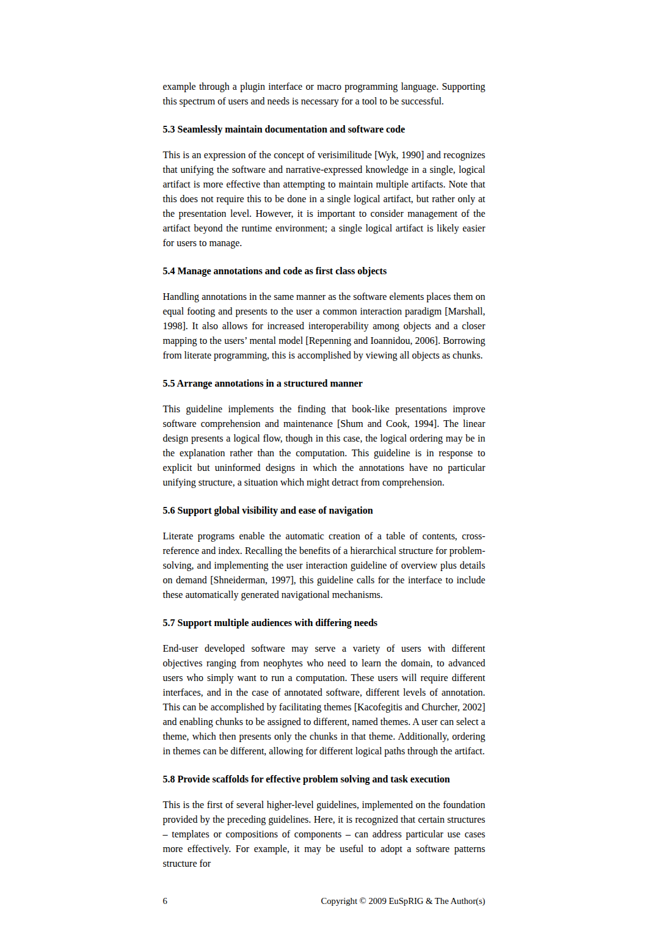example through a plugin interface or macro programming language. Supporting this spectrum of users and needs is necessary for a tool to be successful.
5.3 Seamlessly maintain documentation and software code
This is an expression of the concept of verisimilitude [Wyk, 1990] and recognizes that unifying the software and narrative-expressed knowledge in a single, logical artifact is more effective than attempting to maintain multiple artifacts. Note that this does not require this to be done in a single logical artifact, but rather only at the presentation level. However, it is important to consider management of the artifact beyond the runtime environment; a single logical artifact is likely easier for users to manage.
5.4 Manage annotations and code as first class objects
Handling annotations in the same manner as the software elements places them on equal footing and presents to the user a common interaction paradigm [Marshall, 1998]. It also allows for increased interoperability among objects and a closer mapping to the users’ mental model [Repenning and Ioannidou, 2006]. Borrowing from literate programming, this is accomplished by viewing all objects as chunks.
5.5 Arrange annotations in a structured manner
This guideline implements the finding that book-like presentations improve software comprehension and maintenance [Shum and Cook, 1994]. The linear design presents a logical flow, though in this case, the logical ordering may be in the explanation rather than the computation. This guideline is in response to explicit but uninformed designs in which the annotations have no particular unifying structure, a situation which might detract from comprehension.
5.6 Support global visibility and ease of navigation
Literate programs enable the automatic creation of a table of contents, cross-reference and index. Recalling the benefits of a hierarchical structure for problem-solving, and implementing the user interaction guideline of overview plus details on demand [Shneiderman, 1997], this guideline calls for the interface to include these automatically generated navigational mechanisms.
5.7 Support multiple audiences with differing needs
End-user developed software may serve a variety of users with different objectives ranging from neophytes who need to learn the domain, to advanced users who simply want to run a computation. These users will require different interfaces, and in the case of annotated software, different levels of annotation. This can be accomplished by facilitating themes [Kacofegitis and Churcher, 2002] and enabling chunks to be assigned to different, named themes. A user can select a theme, which then presents only the chunks in that theme. Additionally, ordering in themes can be different, allowing for different logical paths through the artifact.
5.8 Provide scaffolds for effective problem solving and task execution
This is the first of several higher-level guidelines, implemented on the foundation provided by the preceding guidelines. Here, it is recognized that certain structures – templates or compositions of components – can address particular use cases more effectively. For example, it may be useful to adopt a software patterns structure for
6 Copyright © 2009 EuSpRIG & The Author(s)